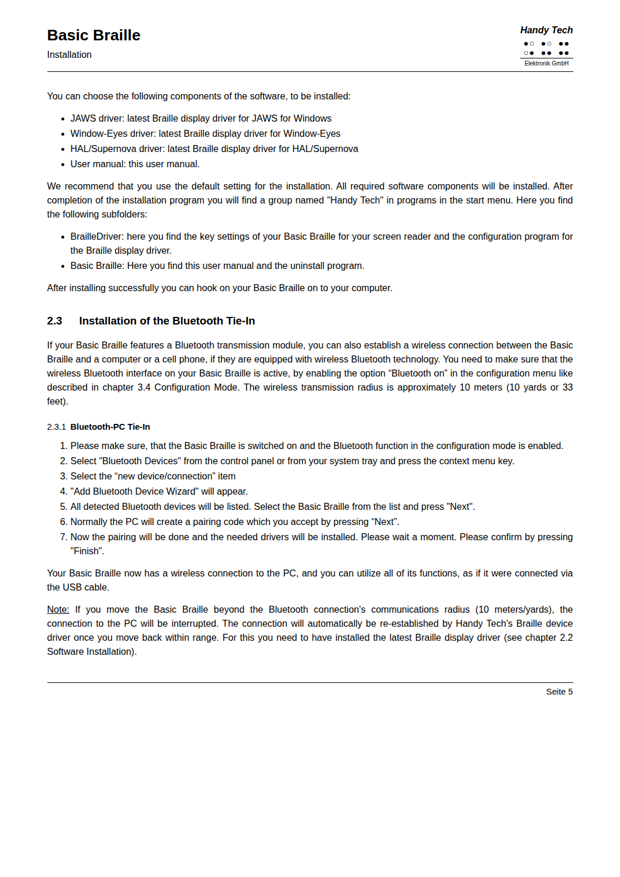Basic Braille
Installation
Handy Tech
●○ ●○ ●●
○● ●● ●●
Elektronik GmbH
You can choose the following components of the software, to be installed:
JAWS driver: latest Braille display driver for JAWS for Windows
Window-Eyes driver: latest Braille display driver for Window-Eyes
HAL/Supernova driver: latest Braille display driver for HAL/Supernova
User manual: this user manual.
We recommend that you use the default setting for the installation. All required software components will be installed. After completion of the installation program you will find a group named "Handy Tech" in programs in the start menu. Here you find the following subfolders:
BrailleDriver: here you find the key settings of your Basic Braille for your screen reader and the configuration program for the Braille display driver.
Basic Braille: Here you find this user manual and the uninstall program.
After installing successfully you can hook on your Basic Braille on to your computer.
2.3 Installation of the Bluetooth Tie-In
If your Basic Braille features a Bluetooth transmission module, you can also establish a wireless connection between the Basic Braille and a computer or a cell phone, if they are equipped with wireless Bluetooth technology. You need to make sure that the wireless Bluetooth interface on your Basic Braille is active, by enabling the option “Bluetooth on” in the configuration menu like described in chapter 3.4 Configuration Mode. The wireless transmission radius is approximately 10 meters (10 yards or 33 feet).
2.3.1 Bluetooth-PC Tie-In
Please make sure, that the Basic Braille is switched on and the Bluetooth function in the configuration mode is enabled.
Select "Bluetooth Devices" from the control panel or from your system tray and press the context menu key.
Select the “new device/connection” item
"Add Bluetooth Device Wizard" will appear.
All detected Bluetooth devices will be listed. Select the Basic Braille from the list and press "Next".
Normally the PC will create a pairing code which you accept by pressing “Next”.
Now the pairing will be done and the needed drivers will be installed. Please wait a moment. Please confirm by pressing "Finish".
Your Basic Braille now has a wireless connection to the PC, and you can utilize all of its functions, as if it were connected via the USB cable.
Note: If you move the Basic Braille beyond the Bluetooth connection's communications radius (10 meters/yards), the connection to the PC will be interrupted. The connection will automatically be re-established by Handy Tech's Braille device driver once you move back within range. For this you need to have installed the latest Braille display driver (see chapter 2.2 Software Installation).
Seite 5